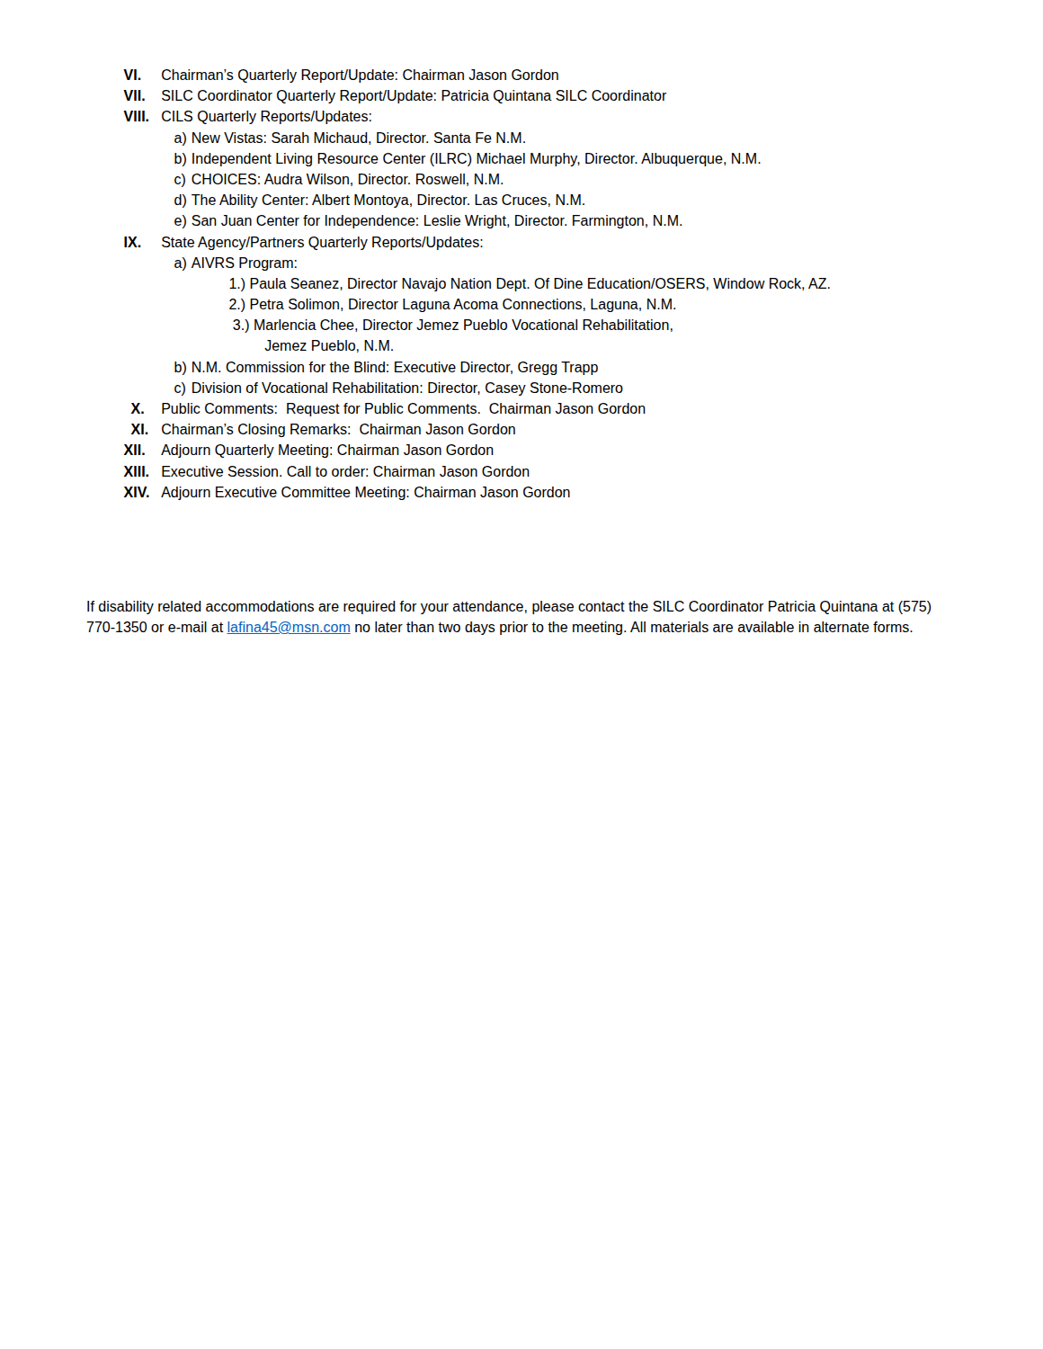VI. Chairman’s Quarterly Report/Update: Chairman Jason Gordon
VII. SILC Coordinator Quarterly Report/Update: Patricia Quintana SILC Coordinator
VIII. CILS Quarterly Reports/Updates:
a) New Vistas: Sarah Michaud, Director. Santa Fe N.M.
b) Independent Living Resource Center (ILRC) Michael Murphy, Director. Albuquerque, N.M.
c) CHOICES: Audra Wilson, Director. Roswell, N.M.
d) The Ability Center: Albert Montoya, Director. Las Cruces, N.M.
e) San Juan Center for Independence: Leslie Wright, Director. Farmington, N.M.
IX. State Agency/Partners Quarterly Reports/Updates:
a) AIVRS Program:
1.) Paula Seanez, Director Navajo Nation Dept. Of Dine Education/OSERS, Window Rock, AZ.
2.) Petra Solimon, Director Laguna Acoma Connections, Laguna, N.M.
3.) Marlencia Chee, Director Jemez Pueblo Vocational Rehabilitation,
Jemez Pueblo, N.M.
b) N.M. Commission for the Blind: Executive Director, Gregg Trapp
c) Division of Vocational Rehabilitation: Director, Casey Stone-Romero
X. Public Comments: Request for Public Comments. Chairman Jason Gordon
XI. Chairman’s Closing Remarks: Chairman Jason Gordon
XII. Adjourn Quarterly Meeting: Chairman Jason Gordon
XIII. Executive Session. Call to order: Chairman Jason Gordon
XIV. Adjourn Executive Committee Meeting: Chairman Jason Gordon
If disability related accommodations are required for your attendance, please contact the SILC Coordinator Patricia Quintana at (575) 770-1350 or e-mail at lafina45@msn.com no later than two days prior to the meeting. All materials are available in alternate forms.